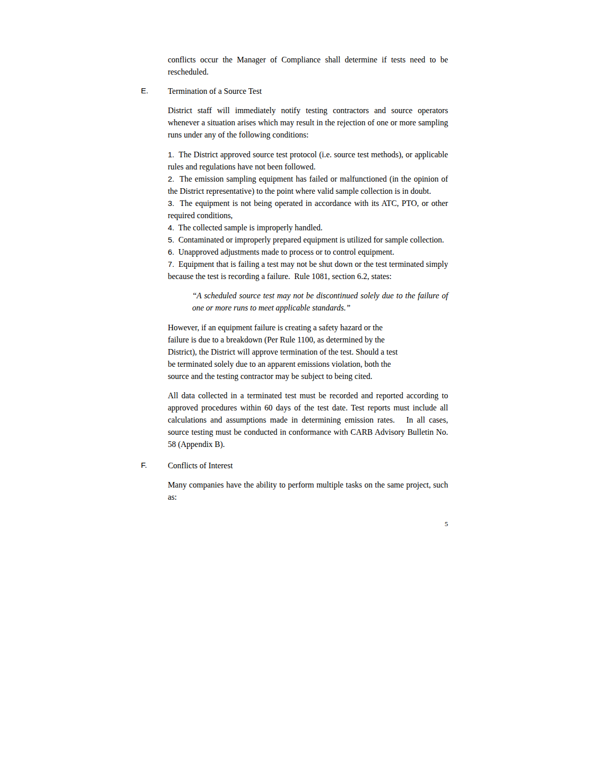conflicts occur the Manager of Compliance shall determine if tests need to be rescheduled.
E.
Termination of a Source Test
District staff will immediately notify testing contractors and source operators whenever a situation arises which may result in the rejection of one or more sampling runs under any of the following conditions:
1. The District approved source test protocol (i.e. source test methods), or applicable rules and regulations have not been followed.
2. The emission sampling equipment has failed or malfunctioned (in the opinion of the District representative) to the point where valid sample collection is in doubt.
3. The equipment is not being operated in accordance with its ATC, PTO, or other required conditions,
4. The collected sample is improperly handled.
5. Contaminated or improperly prepared equipment is utilized for sample collection.
6. Unapproved adjustments made to process or to control equipment.
7. Equipment that is failing a test may not be shut down or the test terminated simply because the test is recording a failure. Rule 1081, section 6.2, states:
“A scheduled source test may not be discontinued solely due to the failure of one or more runs to meet applicable standards.”
However, if an equipment failure is creating a safety hazard or the
failure is due to a breakdown (Per Rule 1100, as determined by the
District), the District will approve termination of the test. Should a test
be terminated solely due to an apparent emissions violation, both the
source and the testing contractor may be subject to being cited.
All data collected in a terminated test must be recorded and reported according to approved procedures within 60 days of the test date. Test reports must include all calculations and assumptions made in determining emission rates. In all cases, source testing must be conducted in conformance with CARB Advisory Bulletin No. 58 (Appendix B).
F.
Conflicts of Interest
Many companies have the ability to perform multiple tasks on the same project, such as:
5